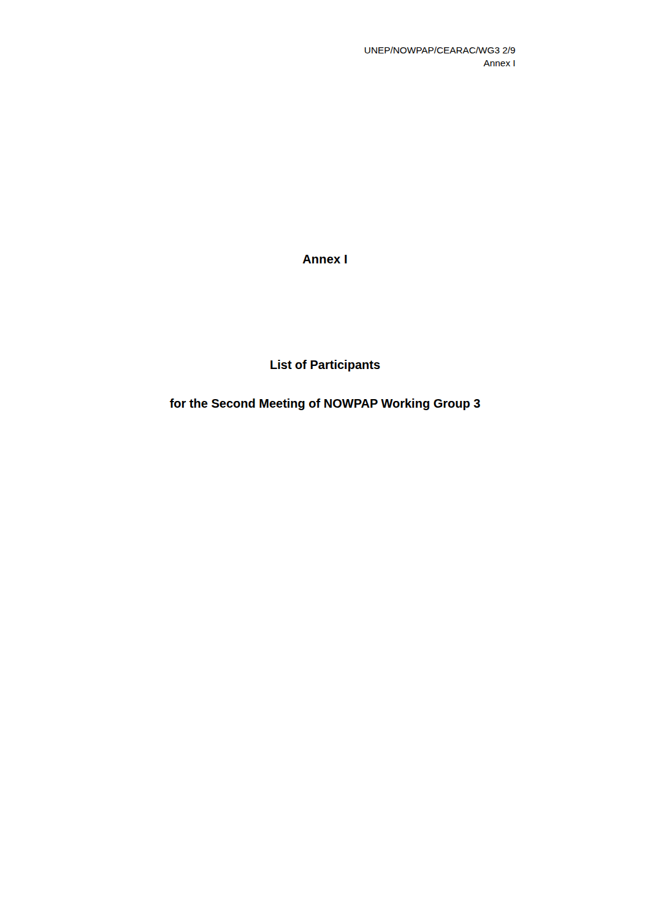UNEP/NOWPAP/CEARAC/WG3 2/9 Annex I
Annex I
List of Participants
for the Second Meeting of NOWPAP Working Group 3